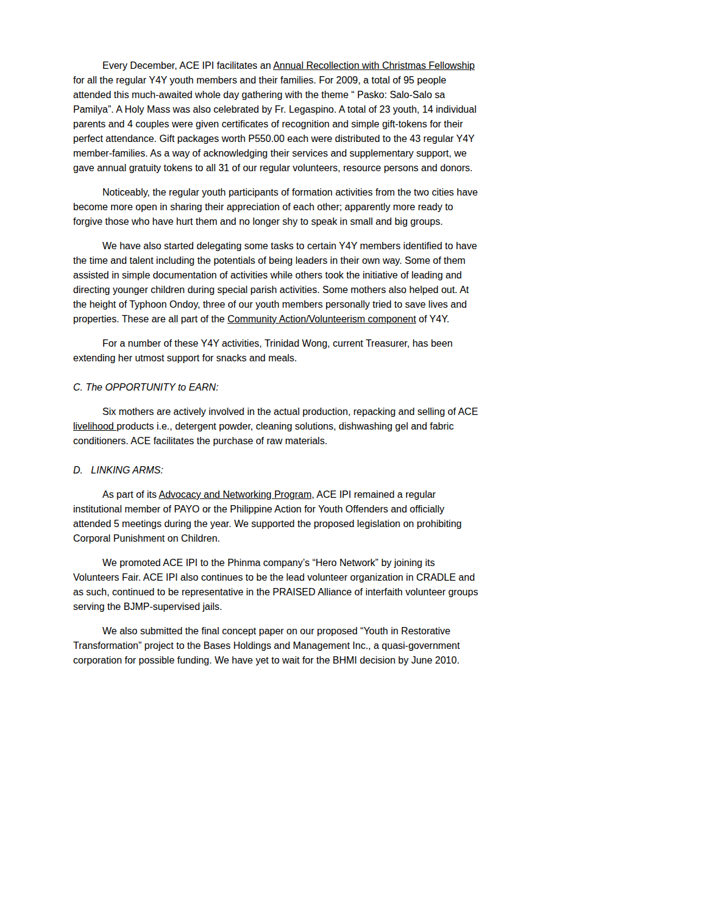Every December, ACE IPI facilitates an Annual Recollection with Christmas Fellowship for all the regular Y4Y youth members and their families. For 2009, a total of 95 people attended this much-awaited whole day gathering with the theme “ Pasko: Salo-Salo sa Pamilya”. A Holy Mass was also celebrated by Fr. Legaspino. A total of 23 youth, 14 individual parents and 4 couples were given certificates of recognition and simple gift-tokens for their perfect attendance. Gift packages worth P550.00 each were distributed to the 43 regular Y4Y member-families. As a way of acknowledging their services and supplementary support, we gave annual gratuity tokens to all 31 of our regular volunteers, resource persons and donors.
Noticeably, the regular youth participants of formation activities from the two cities have become more open in sharing their appreciation of each other; apparently more ready to forgive those who have hurt them and no longer shy to speak in small and big groups.
We have also started delegating some tasks to certain Y4Y members identified to have the time and talent including the potentials of being leaders in their own way. Some of them assisted in simple documentation of activities while others took the initiative of leading and directing younger children during special parish activities. Some mothers also helped out. At the height of Typhoon Ondoy, three of our youth members personally tried to save lives and properties. These are all part of the Community Action/Volunteerism component of Y4Y.
For a number of these Y4Y activities, Trinidad Wong, current Treasurer, has been extending her utmost support for snacks and meals.
C. The OPPORTUNITY to EARN:
Six mothers are actively involved in the actual production, repacking and selling of ACE livelihood products i.e., detergent powder, cleaning solutions, dishwashing gel and fabric conditioners. ACE facilitates the purchase of raw materials.
D. LINKING ARMS:
As part of its Advocacy and Networking Program, ACE IPI remained a regular institutional member of PAYO or the Philippine Action for Youth Offenders and officially attended 5 meetings during the year. We supported the proposed legislation on prohibiting Corporal Punishment on Children.
We promoted ACE IPI to the Phinma company’s “Hero Network” by joining its Volunteers Fair. ACE IPI also continues to be the lead volunteer organization in CRADLE and as such, continued to be representative in the PRAISED Alliance of interfaith volunteer groups serving the BJMP-supervised jails.
We also submitted the final concept paper on our proposed “Youth in Restorative Transformation” project to the Bases Holdings and Management Inc., a quasi-government corporation for possible funding. We have yet to wait for the BHMI decision by June 2010.